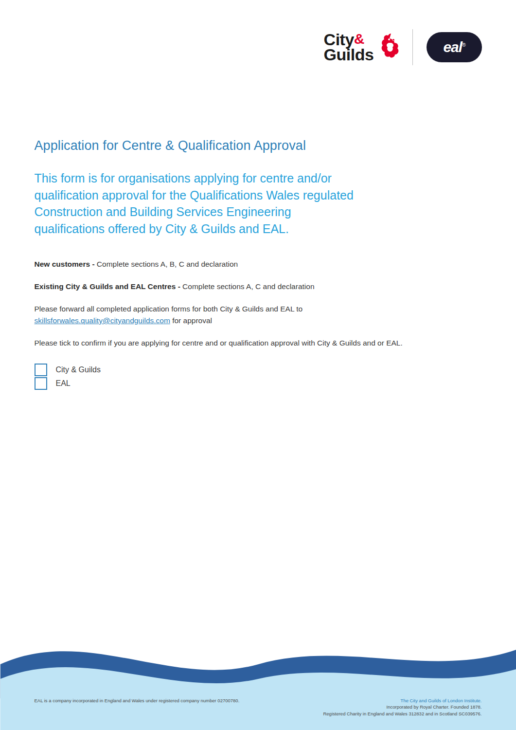City&
Guilds
eal®
Application for Centre & Qualification Approval
This form is for organisations applying for centre and/or qualification approval for the Qualifications Wales regulated Construction and Building Services Engineering qualifications offered by City & Guilds and EAL.
New customers - Complete sections A, B, C and declaration
Existing City & Guilds and EAL Centres - Complete sections A, C and declaration
Please forward all completed application forms for both City & Guilds and EAL to skillsforwales.quality@cityandguilds.com for approval
Please tick to confirm if you are applying for centre and or qualification approval with City & Guilds and or EAL.
City & Guilds
EAL
EAL is a company incorporated in England and Wales under registered company number 02700780.
The City and Guilds of London Institute.
Incorporated by Royal Charter. Founded 1878.
Registered Charity in England and Wales 312832 and in Scotland SC039576.